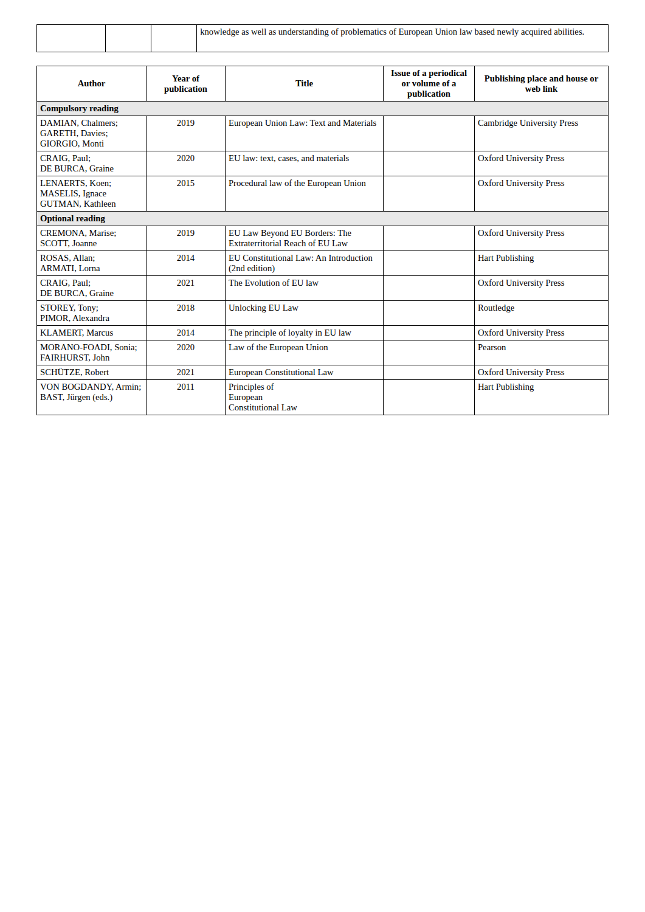| | | | knowledge as well as understanding of problematics of European Union law based newly acquired abilities. |
| Author | Year of publication | Title | Issue of a periodical or volume of a publication | Publishing place and house or web link |
| --- | --- | --- | --- | --- |
| Compulsory reading |
| DAMIAN, Chalmers; GARETH, Davies; GIORGIO, Monti | 2019 | European Union Law: Text and Materials | | Cambridge University Press |
| CRAIG, Paul; DE BURCA, Graine | 2020 | EU law: text, cases, and materials | | Oxford University Press |
| LENAERTS, Koen; MASELIS, Ignace GUTMAN, Kathleen | 2015 | Procedural law of the European Union | | Oxford University Press |
| Optional reading |
| CREMONA, Marise; SCOTT, Joanne | 2019 | EU Law Beyond EU Borders: The Extraterritorial Reach of EU Law | | Oxford University Press |
| ROSAS, Allan; ARMATI, Lorna | 2014 | EU Constitutional Law: An Introduction (2nd edition) | | Hart Publishing |
| CRAIG, Paul; DE BURCA, Graine | 2021 | The Evolution of EU law | | Oxford University Press |
| STOREY, Tony; PIMOR, Alexandra | 2018 | Unlocking EU Law | | Routledge |
| KLAMERT, Marcus | 2014 | The principle of loyalty in EU law | | Oxford University Press |
| MORANO-FOADI, Sonia; FAIRHURST, John | 2020 | Law of the European Union | | Pearson |
| SCHÜTZE, Robert | 2021 | European Constitutional Law | | Oxford University Press |
| VON BOGDANDY, Armin; BAST, Jürgen (eds.) | 2011 | Principles of European Constitutional Law | | Hart Publishing |